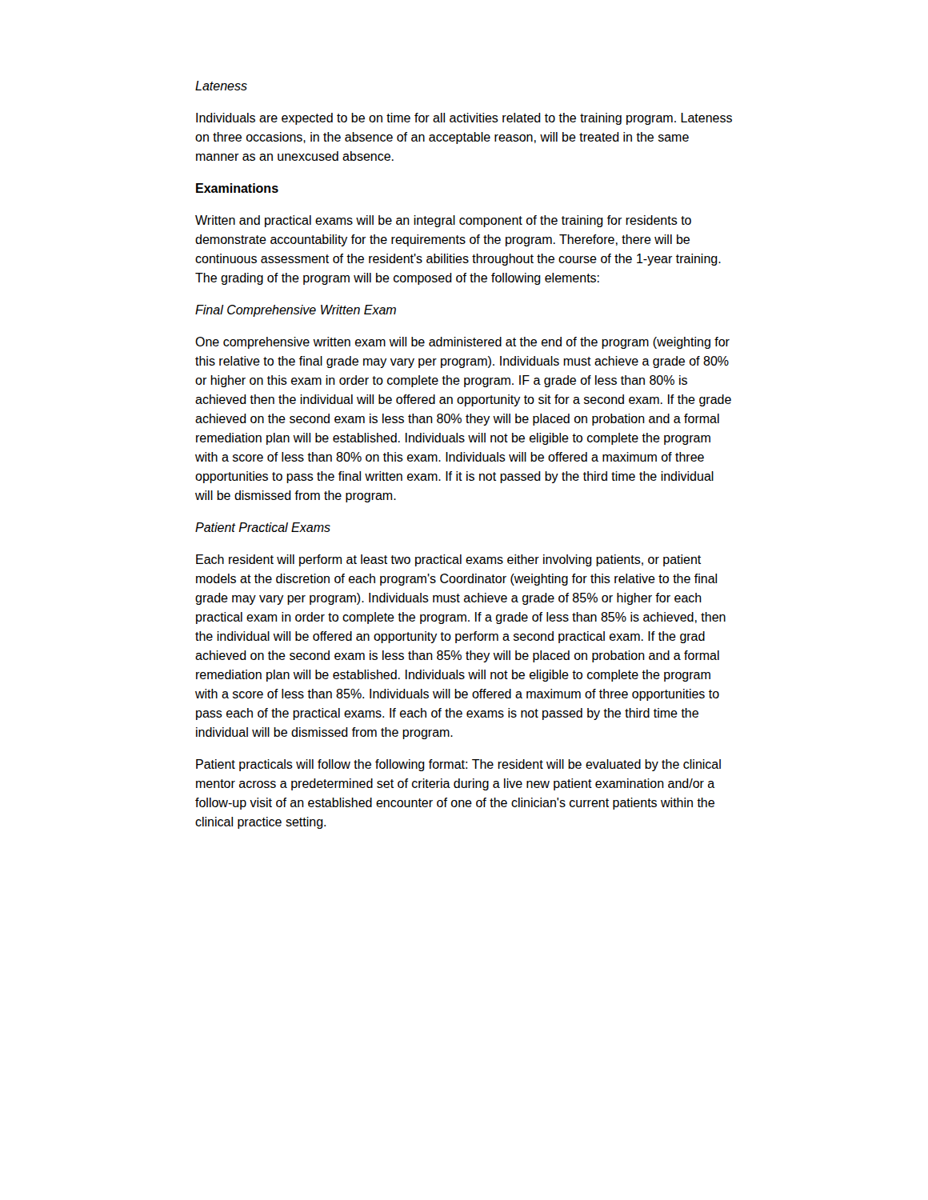Lateness
Individuals are expected to be on time for all activities related to the training program. Lateness on three occasions, in the absence of an acceptable reason, will be treated in the same manner as an unexcused absence.
Examinations
Written and practical exams will be an integral component of the training for residents to demonstrate accountability for the requirements of the program. Therefore, there will be continuous assessment of the resident's abilities throughout the course of the 1-year training. The grading of the program will be composed of the following elements:
Final Comprehensive Written Exam
One comprehensive written exam will be administered at the end of the program (weighting for this relative to the final grade may vary per program). Individuals must achieve a grade of 80% or higher on this exam in order to complete the program. IF a grade of less than 80% is achieved then the individual will be offered an opportunity to sit for a second exam. If the grade achieved on the second exam is less than 80% they will be placed on probation and a formal remediation plan will be established. Individuals will not be eligible to complete the program with a score of less than 80% on this exam. Individuals will be offered a maximum of three opportunities to pass the final written exam. If it is not passed by the third time the individual will be dismissed from the program.
Patient Practical Exams
Each resident will perform at least two practical exams either involving patients, or patient models at the discretion of each program's Coordinator (weighting for this relative to the final grade may vary per program). Individuals must achieve a grade of 85% or higher for each practical exam in order to complete the program. If a grade of less than 85% is achieved, then the individual will be offered an opportunity to perform a second practical exam. If the grad achieved on the second exam is less than 85% they will be placed on probation and a formal remediation plan will be established. Individuals will not be eligible to complete the program with a score of less than 85%. Individuals will be offered a maximum of three opportunities to pass each of the practical exams. If each of the exams is not passed by the third time the individual will be dismissed from the program.
Patient practicals will follow the following format: The resident will be evaluated by the clinical mentor across a predetermined set of criteria during a live new patient examination and/or a follow-up visit of an established encounter of one of the clinician's current patients within the clinical practice setting.